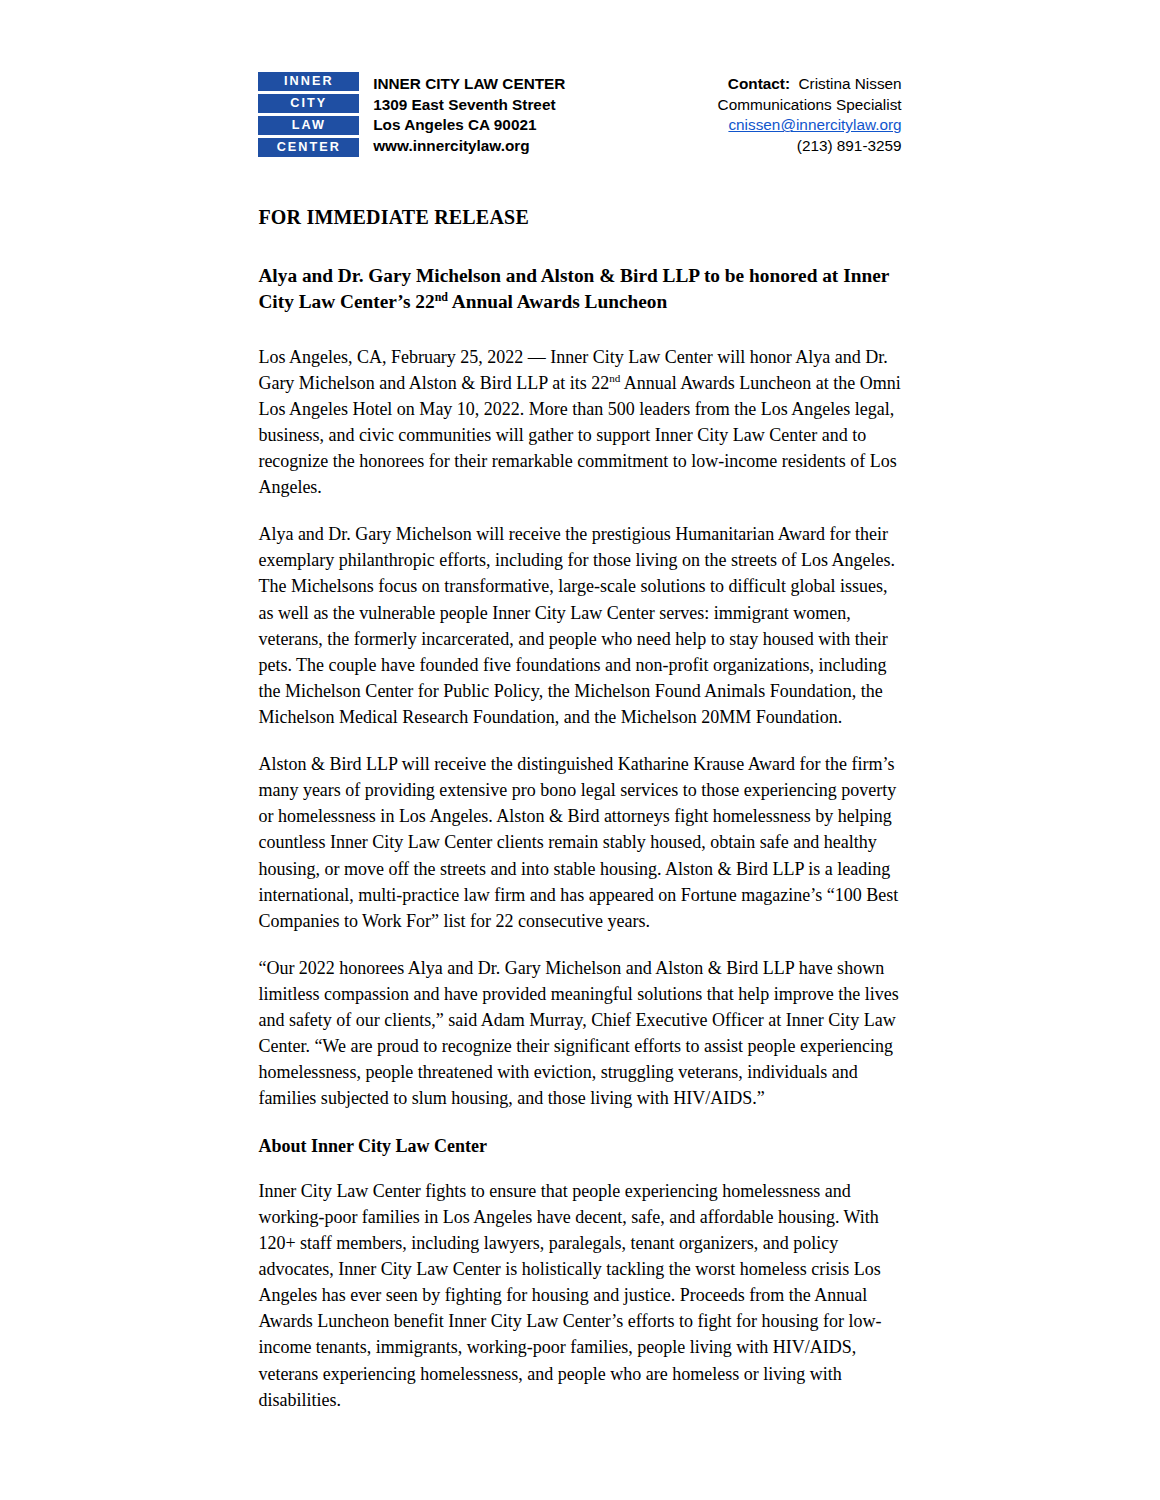INNER
CITY
LAW
CENTER
INNER CITY LAW CENTER
1309 East Seventh Street
Los Angeles CA 90021
www.innercitylaw.org
Contact: Cristina Nissen
Communications Specialist
cnissen@innercitylaw.org
(213) 891-3259
FOR IMMEDIATE RELEASE
Alya and Dr. Gary Michelson and Alston & Bird LLP to be honored at Inner City Law Center’s 22nd Annual Awards Luncheon
Los Angeles, CA, February 25, 2022 — Inner City Law Center will honor Alya and Dr. Gary Michelson and Alston & Bird LLP at its 22nd Annual Awards Luncheon at the Omni Los Angeles Hotel on May 10, 2022. More than 500 leaders from the Los Angeles legal, business, and civic communities will gather to support Inner City Law Center and to recognize the honorees for their remarkable commitment to low-income residents of Los Angeles.
Alya and Dr. Gary Michelson will receive the prestigious Humanitarian Award for their exemplary philanthropic efforts, including for those living on the streets of Los Angeles. The Michelsons focus on transformative, large-scale solutions to difficult global issues, as well as the vulnerable people Inner City Law Center serves: immigrant women, veterans, the formerly incarcerated, and people who need help to stay housed with their pets. The couple have founded five foundations and non-profit organizations, including the Michelson Center for Public Policy, the Michelson Found Animals Foundation, the Michelson Medical Research Foundation, and the Michelson 20MM Foundation.
Alston & Bird LLP will receive the distinguished Katharine Krause Award for the firm’s many years of providing extensive pro bono legal services to those experiencing poverty or homelessness in Los Angeles. Alston & Bird attorneys fight homelessness by helping countless Inner City Law Center clients remain stably housed, obtain safe and healthy housing, or move off the streets and into stable housing. Alston & Bird LLP is a leading international, multi-practice law firm and has appeared on Fortune magazine’s “100 Best Companies to Work For” list for 22 consecutive years.
“Our 2022 honorees Alya and Dr. Gary Michelson and Alston & Bird LLP have shown limitless compassion and have provided meaningful solutions that help improve the lives and safety of our clients,” said Adam Murray, Chief Executive Officer at Inner City Law Center. “We are proud to recognize their significant efforts to assist people experiencing homelessness, people threatened with eviction, struggling veterans, individuals and families subjected to slum housing, and those living with HIV/AIDS.”
About Inner City Law Center
Inner City Law Center fights to ensure that people experiencing homelessness and working-poor families in Los Angeles have decent, safe, and affordable housing. With 120+ staff members, including lawyers, paralegals, tenant organizers, and policy advocates, Inner City Law Center is holistically tackling the worst homeless crisis Los Angeles has ever seen by fighting for housing and justice. Proceeds from the Annual Awards Luncheon benefit Inner City Law Center’s efforts to fight for housing for low-income tenants, immigrants, working-poor families, people living with HIV/AIDS, veterans experiencing homelessness, and people who are homeless or living with disabilities.